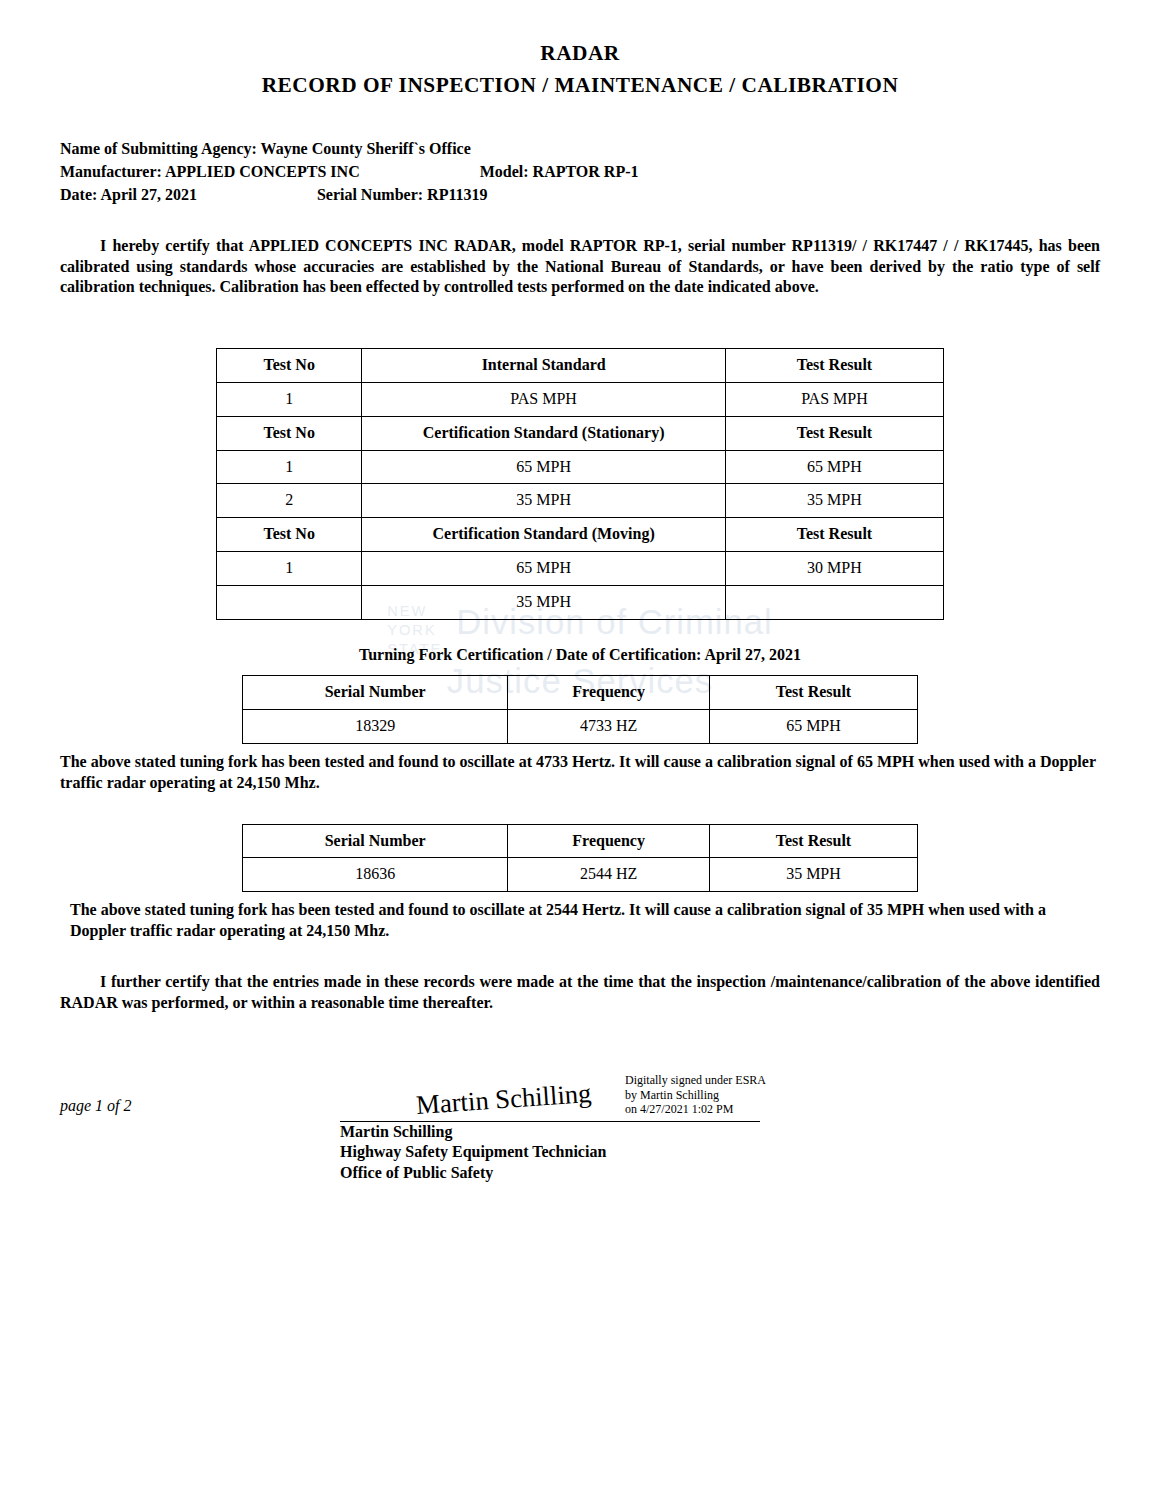NEW
YORK
STATE Division of Criminal
Justice Services
RADAR
RECORD OF INSPECTION / MAINTENANCE / CALIBRATION
Name of Submitting Agency: Wayne County Sheriff`s Office
Manufacturer: APPLIED CONCEPTS INC Model: RAPTOR RP-1
Date: April 27, 2021 Serial Number: RP11319
I hereby certify that APPLIED CONCEPTS INC RADAR, model RAPTOR RP-1, serial number RP11319/ / RK17447 / / RK17445, has been calibrated using standards whose accuracies are established by the National Bureau of Standards, or have been derived by the ratio type of self calibration techniques. Calibration has been effected by controlled tests performed on the date indicated above.
| Test No | Internal Standard | Test Result |
| --- | --- | --- |
| 1 | PAS MPH | PAS MPH |
| Test No | Certification Standard (Stationary) | Test Result |
| 1 | 65 MPH | 65 MPH |
| 2 | 35 MPH | 35 MPH |
| Test No | Certification Standard (Moving) | Test Result |
| 1 | 65 MPH | 30 MPH |
| | 35 MPH | |
Turning Fork Certification / Date of Certification: April 27, 2021
| Serial Number | Frequency | Test Result |
| --- | --- | --- |
| 18329 | 4733 HZ | 65 MPH |
The above stated tuning fork has been tested and found to oscillate at 4733 Hertz. It will cause a calibration signal of 65 MPH when used with a Doppler traffic radar operating at 24,150 Mhz.
| Serial Number | Frequency | Test Result |
| --- | --- | --- |
| 18636 | 2544 HZ | 35 MPH |
The above stated tuning fork has been tested and found to oscillate at 2544 Hertz. It will cause a calibration signal of 35 MPH when used with a Doppler traffic radar operating at 24,150 Mhz.
I further certify that the entries made in these records were made at the time that the inspection /maintenance/calibration of the above identified RADAR was performed, or within a reasonable time thereafter.
page 1 of 2 Martin Schilling Digitally signed under ESRA
by Martin Schilling
on 4/27/2021 1:02 PM
Martin Schilling
Highway Safety Equipment Technician
Office of Public Safety